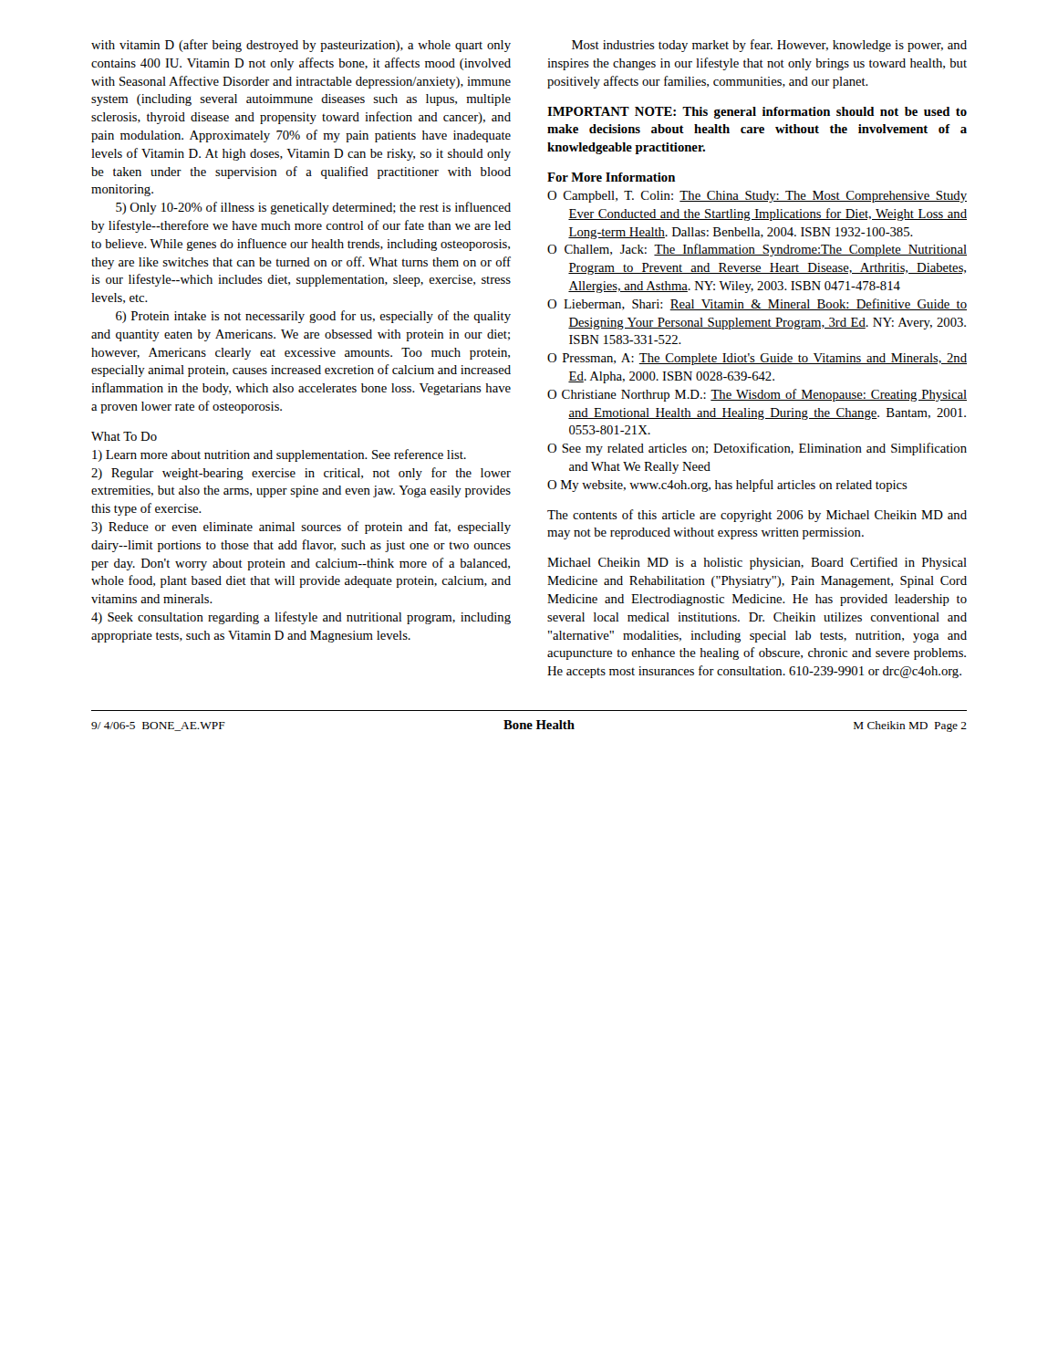with vitamin D (after being destroyed by pasteurization), a whole quart only contains 400 IU. Vitamin D not only affects bone, it affects mood (involved with Seasonal Affective Disorder and intractable depression/anxiety), immune system (including several autoimmune diseases such as lupus, multiple sclerosis, thyroid disease and propensity toward infection and cancer), and pain modulation. Approximately 70% of my pain patients have inadequate levels of Vitamin D. At high doses, Vitamin D can be risky, so it should only be taken under the supervision of a qualified practitioner with blood monitoring.
5) Only 10-20% of illness is genetically determined; the rest is influenced by lifestyle--therefore we have much more control of our fate than we are led to believe. While genes do influence our health trends, including osteoporosis, they are like switches that can be turned on or off. What turns them on or off is our lifestyle--which includes diet, supplementation, sleep, exercise, stress levels, etc.
6) Protein intake is not necessarily good for us, especially of the quality and quantity eaten by Americans. We are obsessed with protein in our diet; however, Americans clearly eat excessive amounts. Too much protein, especially animal protein, causes increased excretion of calcium and increased inflammation in the body, which also accelerates bone loss. Vegetarians have a proven lower rate of osteoporosis.
What To Do
1) Learn more about nutrition and supplementation. See reference list.
2) Regular weight-bearing exercise in critical, not only for the lower extremities, but also the arms, upper spine and even jaw. Yoga easily provides this type of exercise.
3) Reduce or even eliminate animal sources of protein and fat, especially dairy--limit portions to those that add flavor, such as just one or two ounces per day. Don't worry about protein and calcium--think more of a balanced, whole food, plant based diet that will provide adequate protein, calcium, and vitamins and minerals.
4) Seek consultation regarding a lifestyle and nutritional program, including appropriate tests, such as Vitamin D and Magnesium levels.
Most industries today market by fear. However, knowledge is power, and inspires the changes in our lifestyle that not only brings us toward health, but positively affects our families, communities, and our planet.
IMPORTANT NOTE: This general information should not be used to make decisions about health care without the involvement of a knowledgeable practitioner.
For More Information
Campbell, T. Colin: The China Study: The Most Comprehensive Study Ever Conducted and the Startling Implications for Diet, Weight Loss and Long-term Health. Dallas: Benbella, 2004. ISBN 1932-100-385.
Challem, Jack: The Inflammation Syndrome:The Complete Nutritional Program to Prevent and Reverse Heart Disease, Arthritis, Diabetes, Allergies, and Asthma. NY: Wiley, 2003. ISBN 0471-478-814
Lieberman, Shari: Real Vitamin & Mineral Book: Definitive Guide to Designing Your Personal Supplement Program, 3rd Ed. NY: Avery, 2003. ISBN 1583-331-522.
Pressman, A: The Complete Idiot's Guide to Vitamins and Minerals, 2nd Ed. Alpha, 2000. ISBN 0028-639-642.
Christiane Northrup M.D.: The Wisdom of Menopause: Creating Physical and Emotional Health and Healing During the Change. Bantam, 2001. 0553-801-21X.
See my related articles on; Detoxification, Elimination and Simplification and What We Really Need
My website, www.c4oh.org, has helpful articles on related topics
The contents of this article are copyright 2006 by Michael Cheikin MD and may not be reproduced without express written permission.
Michael Cheikin MD is a holistic physician, Board Certified in Physical Medicine and Rehabilitation ("Physiatry"), Pain Management, Spinal Cord Medicine and Electrodiagnostic Medicine. He has provided leadership to several local medical institutions. Dr. Cheikin utilizes conventional and "alternative" modalities, including special lab tests, nutrition, yoga and acupuncture to enhance the healing of obscure, chronic and severe problems. He accepts most insurances for consultation. 610-239-9901 or drc@c4oh.org.
9/ 4/06-5 BONE_AE.WPF Bone Health M Cheikin MD Page 2